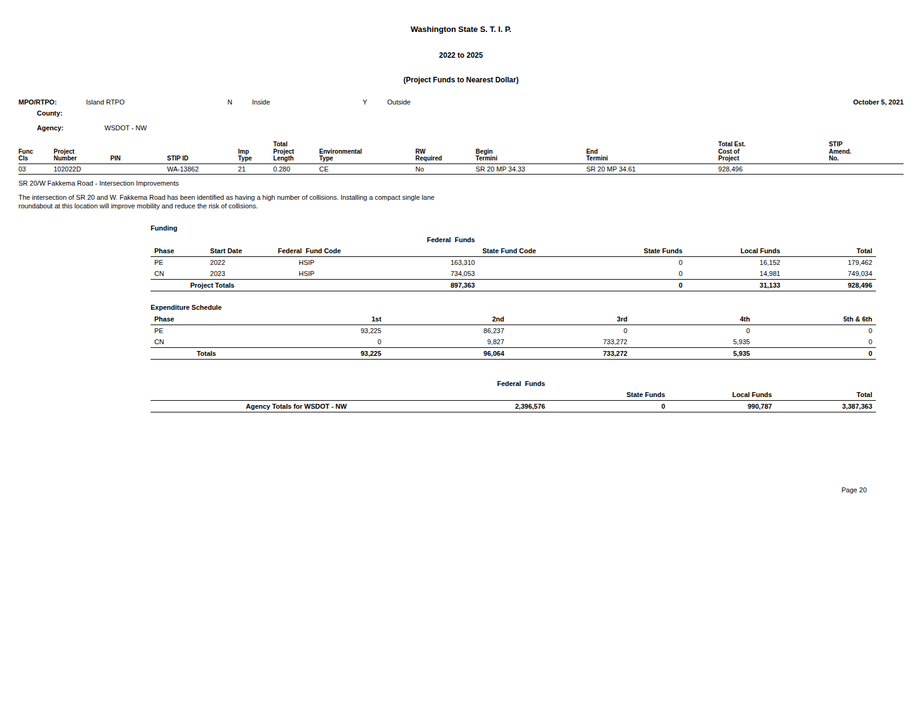Washington State S. T. I. P.
2022 to 2025
(Project Funds to Nearest Dollar)
| MPO/RTPO: | Island RTPO | N | Inside | Y | Outside | October 5, 2021 |
| County: | |
| Agency: | WSDOT - NW |
| Func Cls | Project Number | PIN | STIP ID | Imp Type | Total Project Length | Environmental Type | RW Required | Begin Termini | End Termini | Total Est. Cost of Project | STIP Amend. No. |
| --- | --- | --- | --- | --- | --- | --- | --- | --- | --- | --- | --- |
| 03 | 102022D | | WA-13862 | 21 | 0.280 | CE | No | SR 20 MP 34.33 | SR 20 MP 34.61 | 928,496 | |
SR 20/W Fakkema Road - Intersection Improvements
The intersection of SR 20 and W. Fakkema Road has been identified as having a high number of collisions. Installing a compact single lane
roundabout at this location will improve mobility and reduce the risk of collisions.
Funding
| | | | Federal Funds | | | | |
| --- | --- | --- | --- | --- | --- | --- | --- |
| Phase | Start Date | Federal Fund Code | | State Fund Code | State Funds | Local Funds | Total |
| PE | 2022 | HSIP | 163,310 | | 0 | 16,152 | 179,462 |
| CN | 2023 | HSIP | 734,053 | | 0 | 14,981 | 749,034 |
| Project Totals | | 897,363 | | 0 | 31,133 | 928,496 |
Expenditure Schedule
| Phase | 1st | 2nd | 3rd | 4th | 5th & 6th |
| --- | --- | --- | --- | --- | --- |
| PE | 93,225 | 86,237 | 0 | 0 | 0 |
| CN | 0 | 9,827 | 733,272 | 5,935 | 0 |
| Totals | 93,225 | 96,064 | 733,272 | 5,935 | 0 |
| | Federal Funds | | | |
| | | State Funds | Local Funds | Total |
| Agency Totals for WSDOT - NW | 2,396,576 | 0 | 990,787 | 3,387,363 |
Page 20